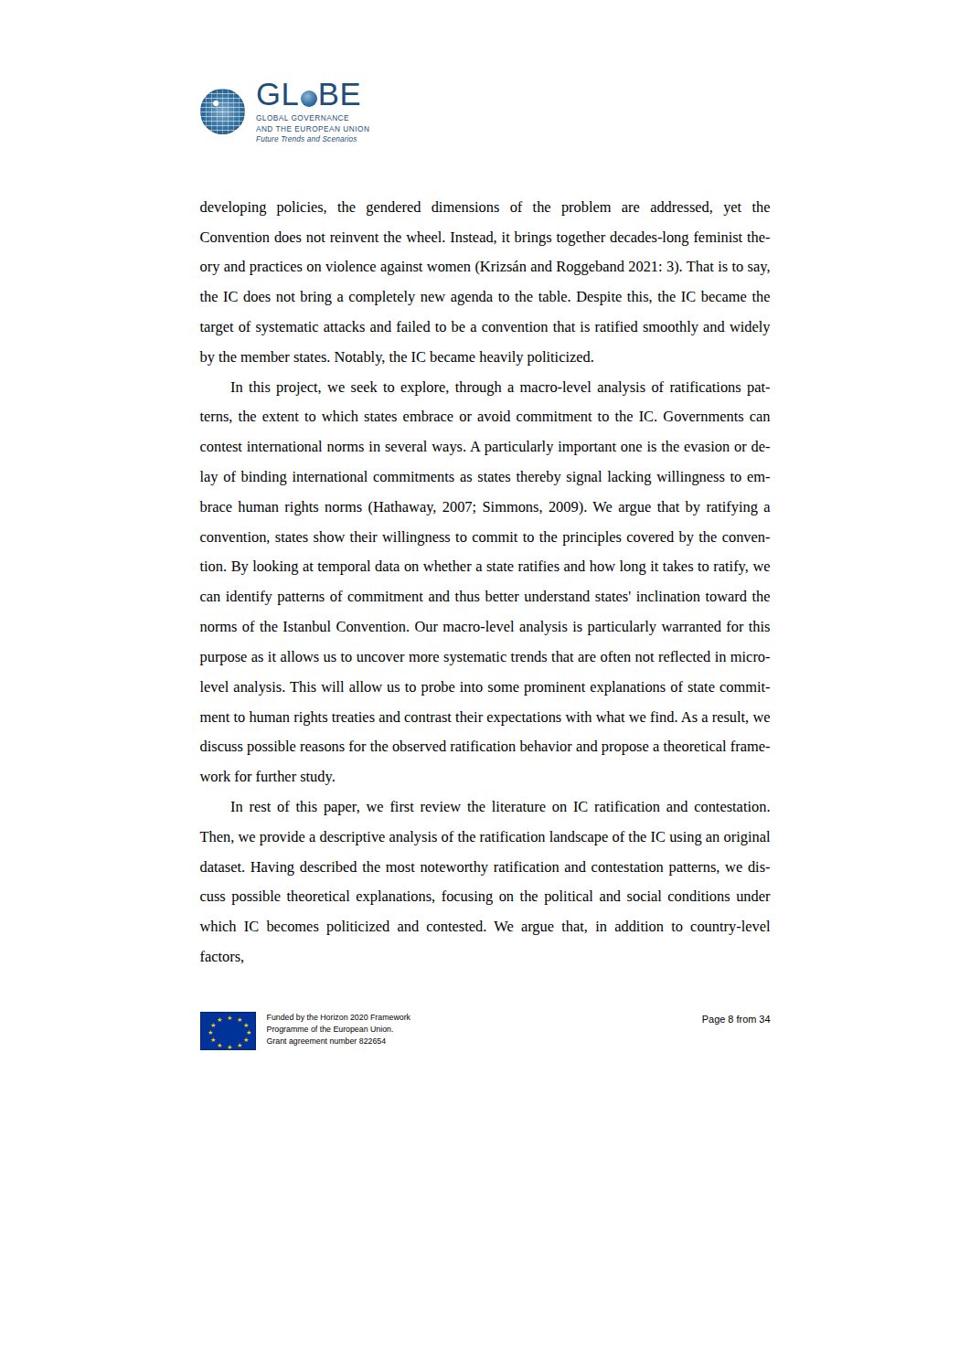GL BE Global Governance
and the European Union
Future Trends and Scenarios
developing policies, the gendered dimensions of the problem are addressed, yet the Convention does not reinvent the wheel. Instead, it brings together decades-long feminist theory and practices on violence against women (Krizsán and Roggeband 2021: 3). That is to say, the IC does not bring a completely new agenda to the table. Despite this, the IC became the target of systematic attacks and failed to be a convention that is ratified smoothly and widely by the member states. Notably, the IC became heavily politicized.
In this project, we seek to explore, through a macro-level analysis of ratifications patterns, the extent to which states embrace or avoid commitment to the IC. Governments can contest international norms in several ways. A particularly important one is the evasion or delay of binding international commitments as states thereby signal lacking willingness to embrace human rights norms (Hathaway, 2007; Simmons, 2009). We argue that by ratifying a convention, states show their willingness to commit to the principles covered by the convention. By looking at temporal data on whether a state ratifies and how long it takes to ratify, we can identify patterns of commitment and thus better understand states' inclination toward the norms of the Istanbul Convention. Our macro-level analysis is particularly warranted for this purpose as it allows us to uncover more systematic trends that are often not reflected in micro-level analysis. This will allow us to probe into some prominent explanations of state commitment to human rights treaties and contrast their expectations with what we find. As a result, we discuss possible reasons for the observed ratification behavior and propose a theoretical framework for further study.
In rest of this paper, we first review the literature on IC ratification and contestation. Then, we provide a descriptive analysis of the ratification landscape of the IC using an original dataset. Having described the most noteworthy ratification and contestation patterns, we discuss possible theoretical explanations, focusing on the political and social conditions under which IC becomes politicized and contested. We argue that, in addition to country-level factors,
★ ★ ★ ★ ★ ★ ★ ★ ★ ★ ★ ★
Funded by the Horizon 2020 Framework
Programme of the European Union.
Grant agreement number 822654
Page 8 from 34